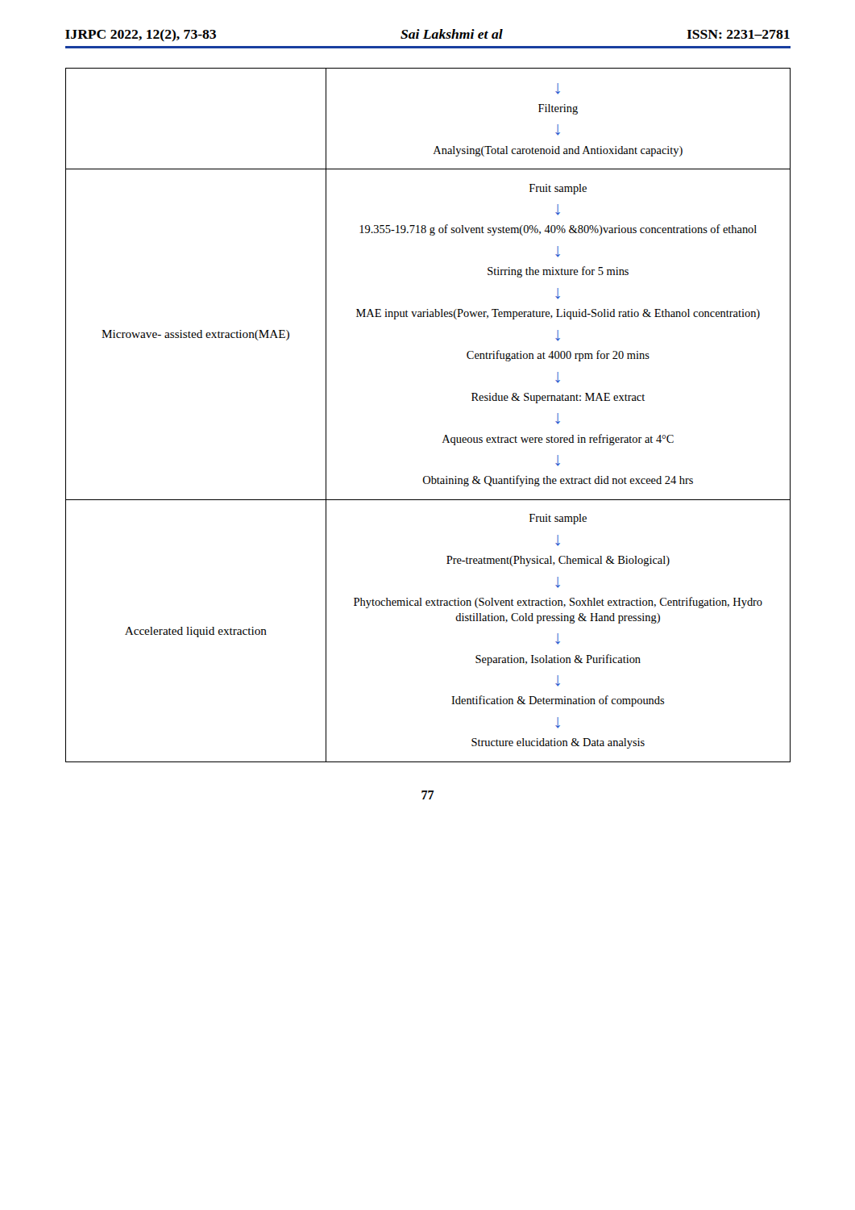IJRPC 2022, 12(2), 73-83 Sai Lakshmi et al ISSN: 2231–2781
| | ↓ Filtering ↓ Analysing(Total carotenoid and Antioxidant capacity) |
| Microwave- assisted extraction(MAE) | Fruit sample ↓ 19.355-19.718 g of solvent system(0%, 40% &80%)various concentrations of ethanol ↓ Stirring the mixture for 5 mins ↓ MAE input variables(Power, Temperature, Liquid-Solid ratio & Ethanol concentration) ↓ Centrifugation at 4000 rpm for 20 mins ↓ Residue & Supernatant: MAE extract ↓ Aqueous extract were stored in refrigerator at 4°C ↓ Obtaining & Quantifying the extract did not exceed 24 hrs |
| Accelerated liquid extraction | Fruit sample ↓ Pre-treatment(Physical, Chemical & Biological) ↓ Phytochemical extraction (Solvent extraction, Soxhlet extraction, Centrifugation, Hydro distillation, Cold pressing & Hand pressing) ↓ Separation, Isolation & Purification ↓ Identification & Determination of compounds ↓ Structure elucidation & Data analysis |
77